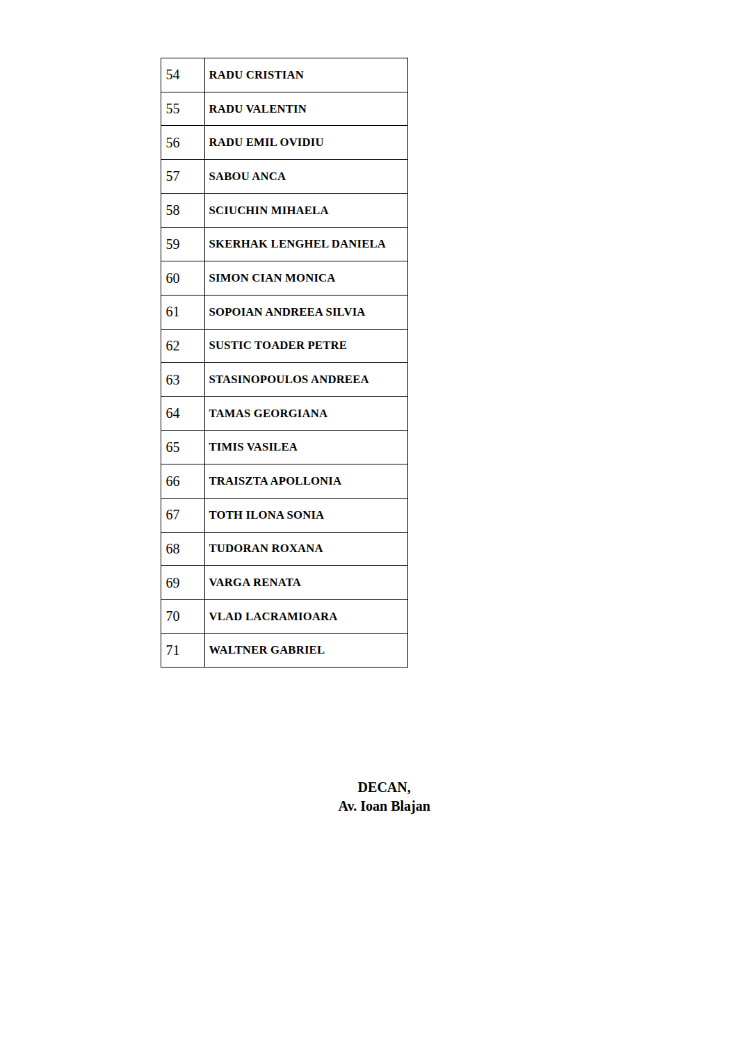| 54 | RADU CRISTIAN |
| 55 | RADU VALENTIN |
| 56 | RADU EMIL OVIDIU |
| 57 | SABOU ANCA |
| 58 | SCIUCHIN MIHAELA |
| 59 | SKERHAK LENGHEL DANIELA |
| 60 | SIMON CIAN MONICA |
| 61 | SOPOIAN ANDREEA SILVIA |
| 62 | SUSTIC TOADER PETRE |
| 63 | STASINOPOULOS ANDREEA |
| 64 | TAMAS GEORGIANA |
| 65 | TIMIS VASILEA |
| 66 | TRAISZTA APOLLONIA |
| 67 | TOTH ILONA SONIA |
| 68 | TUDORAN ROXANA |
| 69 | VARGA RENATA |
| 70 | VLAD LACRAMIOARA |
| 71 | WALTNER GABRIEL |
DECAN, Av. Ioan Blajan